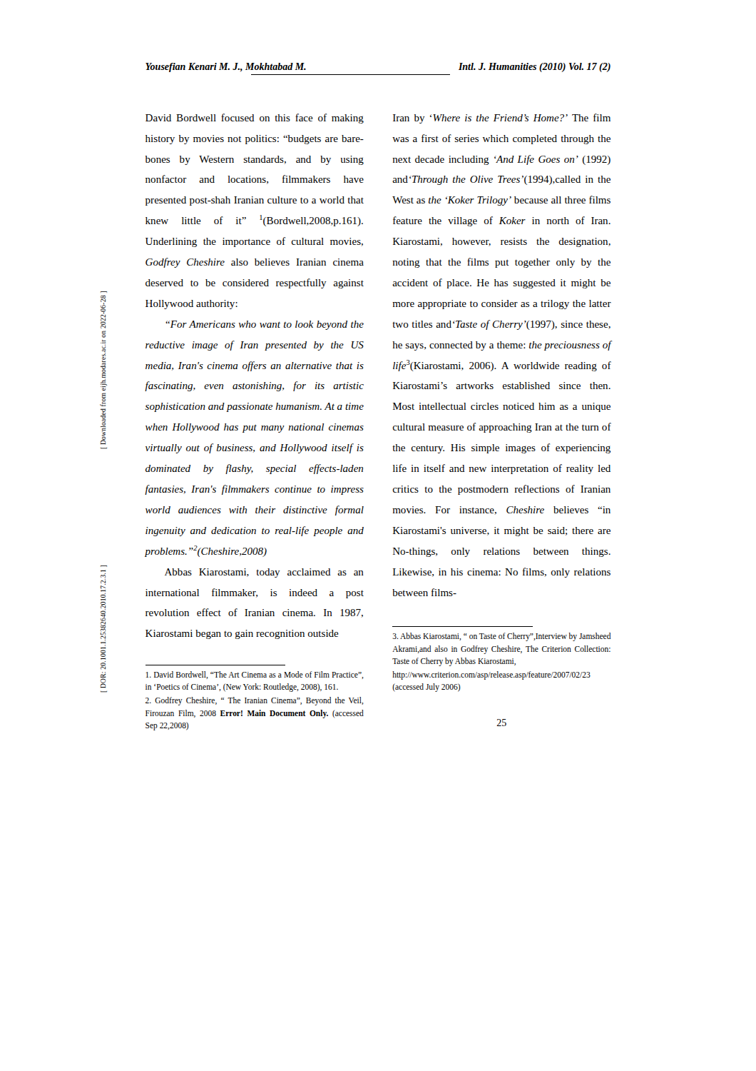[ Downloaded from eijh.modares.ac.ir on 2022-06-28 ]
[ DOR: 20.1001.1.25382640.2010.17.2.3.1 ]
Yousefian Kenari M. J., Mokhtabad M.
Intl. J. Humanities (2010) Vol. 17 (2)
David Bordwell focused on this face of making history by movies not politics: “budgets are bare-bones by Western standards, and by using nonfactor and locations, filmmakers have presented post-shah Iranian culture to a world that knew little of it” 1(Bordwell,2008,p.161). Underlining the importance of cultural movies, Godfrey Cheshire also believes Iranian cinema deserved to be considered respectfully against Hollywood authority:
“For Americans who want to look beyond the reductive image of Iran presented by the US media, Iran's cinema offers an alternative that is fascinating, even astonishing, for its artistic sophistication and passionate humanism. At a time when Hollywood has put many national cinemas virtually out of business, and Hollywood itself is dominated by flashy, special effects-laden fantasies, Iran's filmmakers continue to impress world audiences with their distinctive formal ingenuity and dedication to real-life people and problems.”2(Cheshire,2008)
Abbas Kiarostami, today acclaimed as an international filmmaker, is indeed a post revolution effect of Iranian cinema. In 1987, Kiarostami began to gain recognition outside
1. David Bordwell, “The Art Cinema as a Mode of Film Practice”, in ‘Poetics of Cinema’, (New York: Routledge, 2008), 161.
2. Godfrey Cheshire, “ The Iranian Cinema”, Beyond the Veil, Firouzan Film, 2008 Error! Main Document Only. (accessed Sep 22,2008)
Iran by ‘Where is the Friend’s Home?’ The film was a first of series which completed through the next decade including ‘And Life Goes on’ (1992) and‘Through the Olive Trees’(1994),called in the West as the ‘Koker Trilogy’ because all three films feature the village of Koker in north of Iran. Kiarostami, however, resists the designation, noting that the films put together only by the accident of place. He has suggested it might be more appropriate to consider as a trilogy the latter two titles and‘Taste of Cherry’(1997), since these, he says, connected by a theme: the preciousness of life3(Kiarostami, 2006). A worldwide reading of Kiarostami’s artworks established since then. Most intellectual circles noticed him as a unique cultural measure of approaching Iran at the turn of the century. His simple images of experiencing life in itself and new interpretation of reality led critics to the postmodern reflections of Iranian movies. For instance, Cheshire believes “in Kiarostami's universe, it might be said; there are No-things, only relations between things. Likewise, in his cinema: No films, only relations between films-
3. Abbas Kiarostami, “ on Taste of Cherry”,Interview by Jamsheed Akrami,and also in Godfrey Cheshire, The Criterion Collection: Taste of Cherry by Abbas Kiarostami,
http://www.criterion.com/asp/release.asp/feature/2007/02/23 (accessed July 2006)
25